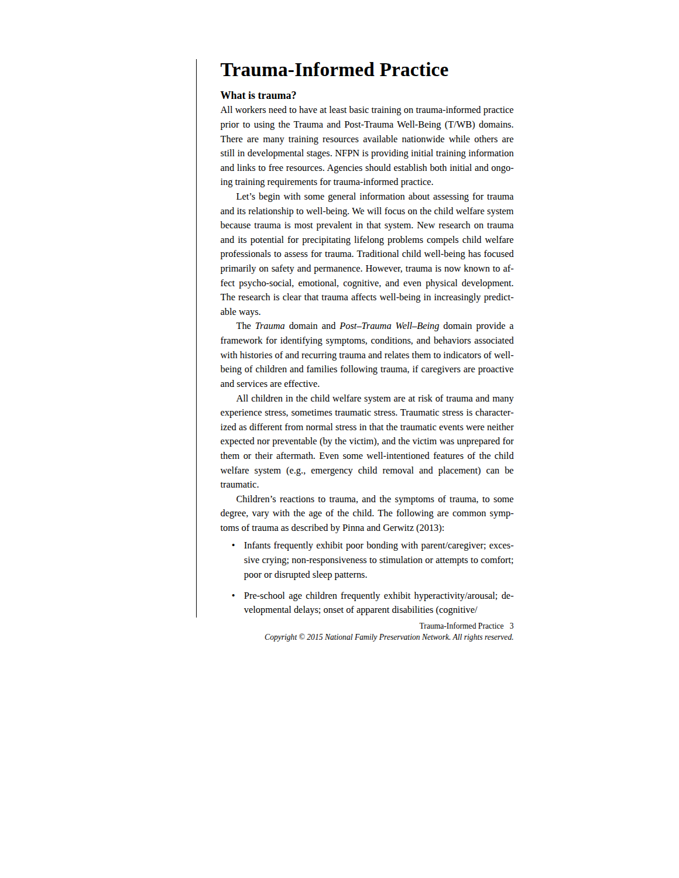Trauma-Informed Practice
What is trauma?
All workers need to have at least basic training on trauma-informed practice prior to using the Trauma and Post-Trauma Well-Being (T/WB) domains. There are many training resources available nationwide while others are still in developmental stages. NFPN is providing initial training information and links to free resources. Agencies should establish both initial and ongoing training requirements for trauma-informed practice.
Let’s begin with some general information about assessing for trauma and its relationship to well-being. We will focus on the child welfare system because trauma is most prevalent in that system. New research on trauma and its potential for precipitating lifelong problems compels child welfare professionals to assess for trauma. Traditional child well-being has focused primarily on safety and permanence. However, trauma is now known to affect psycho-social, emotional, cognitive, and even physical development. The research is clear that trauma affects well-being in increasingly predictable ways.
The Trauma domain and Post–Trauma Well–Being domain provide a framework for identifying symptoms, conditions, and behaviors associated with histories of and recurring trauma and relates them to indicators of well-being of children and families following trauma, if caregivers are proactive and services are effective.
All children in the child welfare system are at risk of trauma and many experience stress, sometimes traumatic stress. Traumatic stress is characterized as different from normal stress in that the traumatic events were neither expected nor preventable (by the victim), and the victim was unprepared for them or their aftermath. Even some well-intentioned features of the child welfare system (e.g., emergency child removal and placement) can be traumatic.
Children’s reactions to trauma, and the symptoms of trauma, to some degree, vary with the age of the child. The following are common symptoms of trauma as described by Pinna and Gerwitz (2013):
Infants frequently exhibit poor bonding with parent/caregiver; excessive crying; non-responsiveness to stimulation or attempts to comfort; poor or disrupted sleep patterns.
Pre-school age children frequently exhibit hyperactivity/arousal; developmental delays; onset of apparent disabilities (cognitive/
Trauma-Informed Practice 3
Copyright © 2015 National Family Preservation Network. All rights reserved.